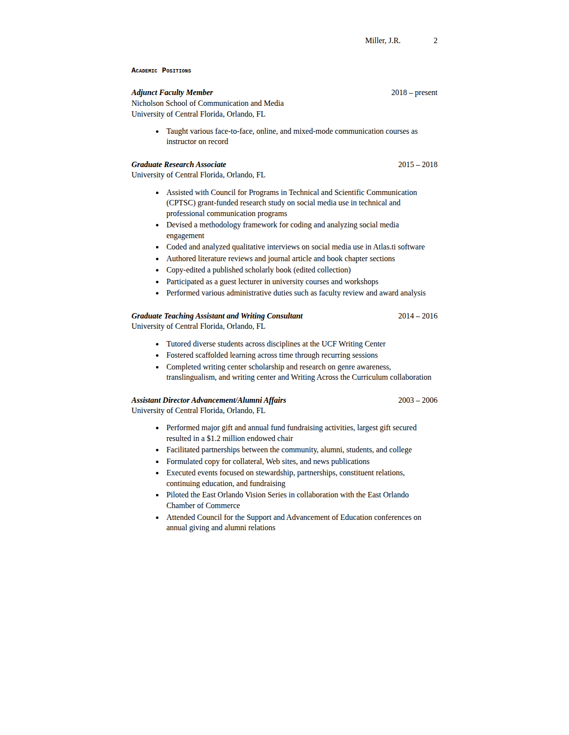Miller, J.R. 2
Academic Positions
Adjunct Faculty Member 2018 – present
Nicholson School of Communication and Media
University of Central Florida, Orlando, FL
Taught various face-to-face, online, and mixed-mode communication courses as instructor on record
Graduate Research Associate 2015 – 2018
University of Central Florida, Orlando, FL
Assisted with Council for Programs in Technical and Scientific Communication (CPTSC) grant-funded research study on social media use in technical and professional communication programs
Devised a methodology framework for coding and analyzing social media engagement
Coded and analyzed qualitative interviews on social media use in Atlas.ti software
Authored literature reviews and journal article and book chapter sections
Copy-edited a published scholarly book (edited collection)
Participated as a guest lecturer in university courses and workshops
Performed various administrative duties such as faculty review and award analysis
Graduate Teaching Assistant and Writing Consultant 2014 – 2016
University of Central Florida, Orlando, FL
Tutored diverse students across disciplines at the UCF Writing Center
Fostered scaffolded learning across time through recurring sessions
Completed writing center scholarship and research on genre awareness, translingualism, and writing center and Writing Across the Curriculum collaboration
Assistant Director Advancement/Alumni Affairs 2003 – 2006
University of Central Florida, Orlando, FL
Performed major gift and annual fund fundraising activities, largest gift secured resulted in a $1.2 million endowed chair
Facilitated partnerships between the community, alumni, students, and college
Formulated copy for collateral, Web sites, and news publications
Executed events focused on stewardship, partnerships, constituent relations, continuing education, and fundraising
Piloted the East Orlando Vision Series in collaboration with the East Orlando Chamber of Commerce
Attended Council for the Support and Advancement of Education conferences on annual giving and alumni relations